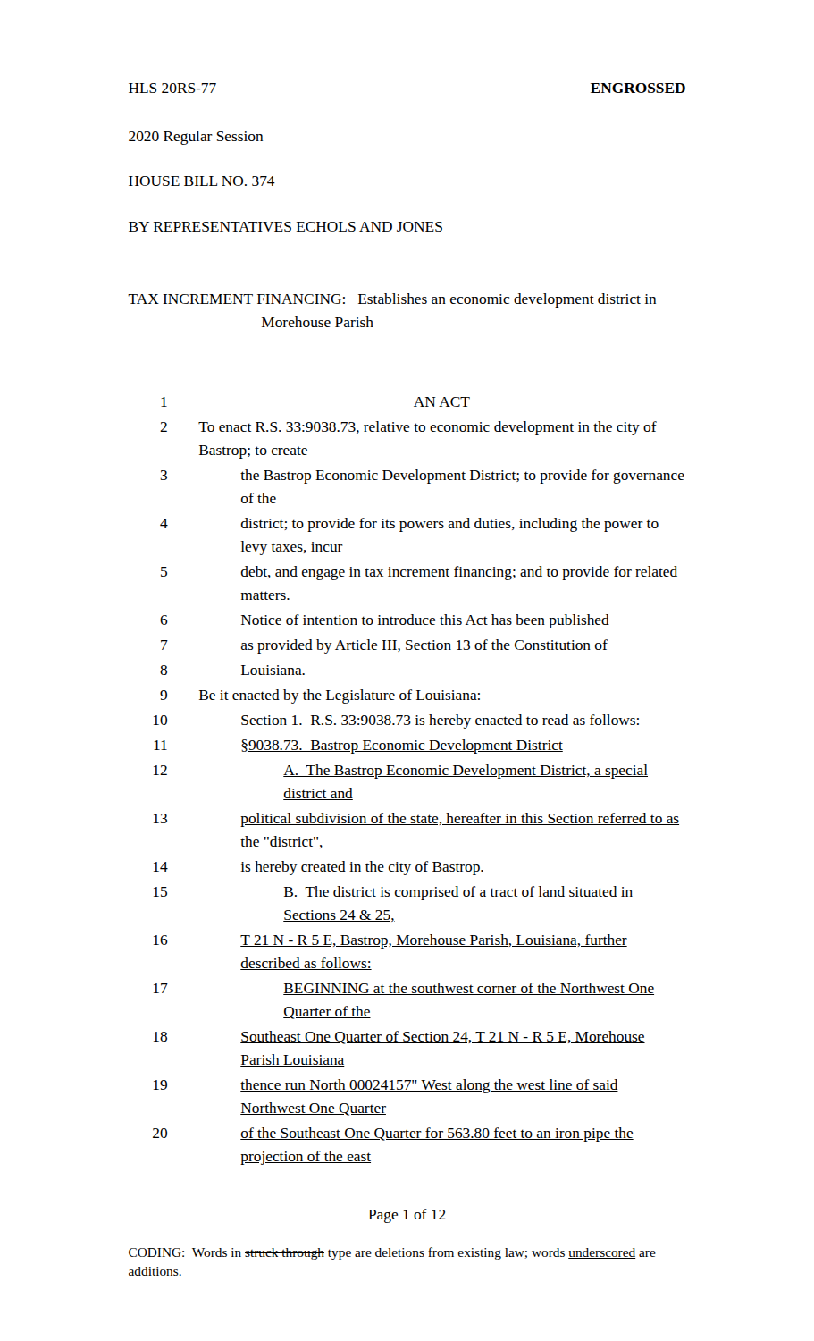HLS 20RS-77
ENGROSSED
2020 Regular Session
HOUSE BILL NO. 374
BY REPRESENTATIVES ECHOLS AND JONES
TAX INCREMENT FINANCING: Establishes an economic development district in
Morehouse Parish
| 1 | AN ACT |
| 2 | To enact R.S. 33:9038.73, relative to economic development in the city of Bastrop; to create |
| 3 | the Bastrop Economic Development District; to provide for governance of the |
| 4 | district; to provide for its powers and duties, including the power to levy taxes, incur |
| 5 | debt, and engage in tax increment financing; and to provide for related matters. |
| 6 | Notice of intention to introduce this Act has been published |
| 7 | as provided by Article III, Section 13 of the Constitution of |
| 8 | Louisiana. |
| 9 | Be it enacted by the Legislature of Louisiana: |
| 10 | Section 1. R.S. 33:9038.73 is hereby enacted to read as follows: |
| 11 | §9038.73. Bastrop Economic Development District |
| 12 | A. The Bastrop Economic Development District, a special district and |
| 13 | political subdivision of the state, hereafter in this Section referred to as the "district", |
| 14 | is hereby created in the city of Bastrop. |
| 15 | B. The district is comprised of a tract of land situated in Sections 24 & 25, |
| 16 | T 21 N - R 5 E, Bastrop, Morehouse Parish, Louisiana, further described as follows: |
| 17 | BEGINNING at the southwest corner of the Northwest One Quarter of the |
| 18 | Southeast One Quarter of Section 24, T 21 N - R 5 E, Morehouse Parish Louisiana |
| 19 | thence run North 00024157" West along the west line of said Northwest One Quarter |
| 20 | of the Southeast One Quarter for 563.80 feet to an iron pipe the projection of the east |
Page 1 of 12
CODING: Words in struck through type are deletions from existing law; words underscored are additions.